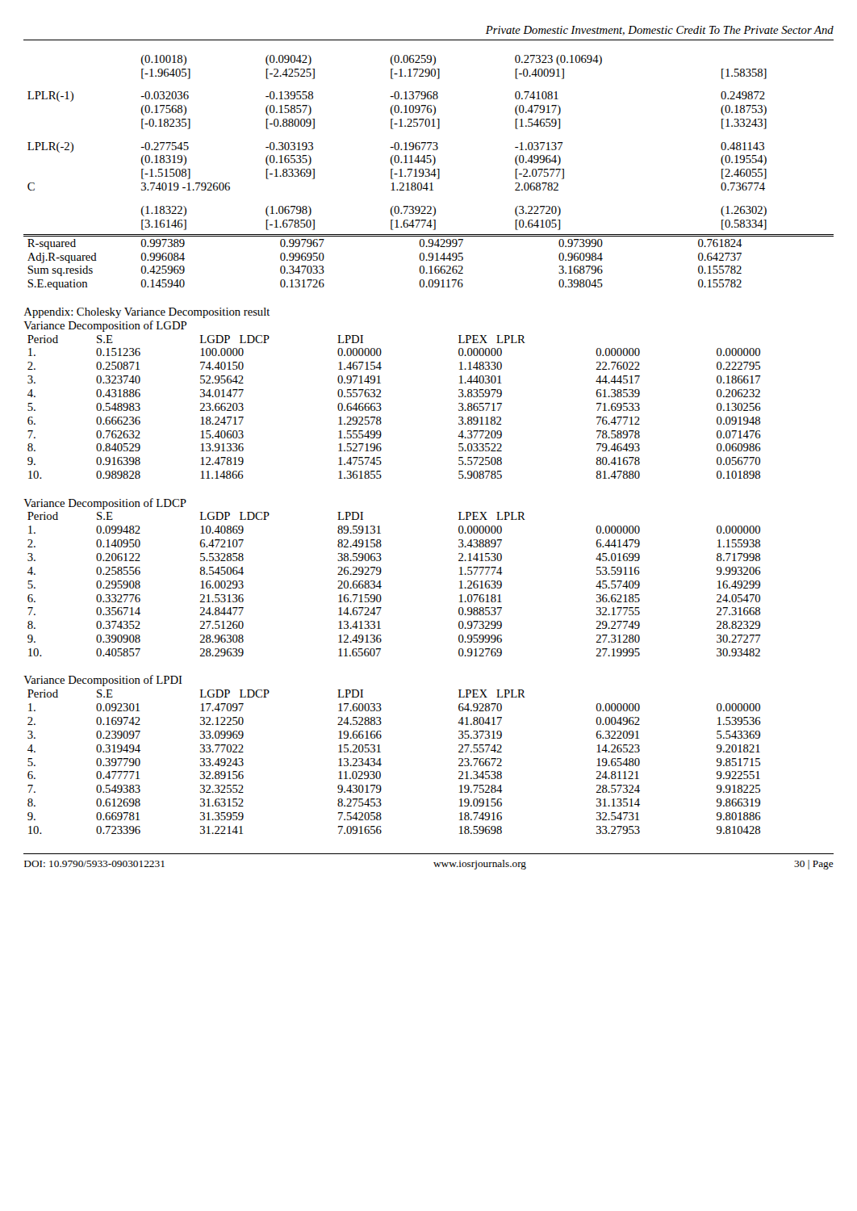Private Domestic Investment, Domestic Credit To The Private Sector And
| | (0.10018) | (0.09042) | (0.06259) | 0.27323 (0.10694) | |
| | [-1.96405] | [-2.42525] | [-1.17290] | [-0.40091] | [1.58358] |
| LPLR(-1) | -0.032036 | -0.139558 | -0.137968 | 0.741081 | 0.249872 |
| | (0.17568) | (0.15857) | (0.10976) | (0.47917) | (0.18753) |
| | [-0.18235] | [-0.88009] | [-1.25701] | [1.54659] | [1.33243] |
| LPLR(-2) | -0.277545 | -0.303193 | -0.196773 | -1.037137 | 0.481143 |
| | (0.18319) | (0.16535) | (0.11445) | (0.49964) | (0.19554) |
| | [-1.51508] | [-1.83369] | [-1.71934] | [-2.07577] | [2.46055] |
| C | 3.74019 -1.792606 | 1.218041 | 2.068782 | 0.736774 |
| | (1.18322) | (1.06798) | (0.73922) | (3.22720) | (1.26302) |
| | [3.16146] | [-1.67850] | [1.64774] | [0.64105] | [0.58334] |
| R-squared | 0.997389 | 0.997967 | 0.942997 | 0.973990 | 0.761824 |
| Adj.R-squared | 0.996084 | 0.996950 | 0.914495 | 0.960984 | 0.642737 |
| Sum sq.resids | 0.425969 | 0.347033 | 0.166262 | 3.168796 | 0.155782 |
| S.E.equation | 0.145940 | 0.131726 | 0.091176 | 0.398045 | 0.155782 |
Appendix: Cholesky Variance Decomposition result
Variance Decomposition of LGDP
| Period | S.E | LGDP LDCP | LPDI | LPEX LPLR | | |
| 1. | 0.151236 | 100.0000 | 0.000000 | 0.000000 | 0.000000 | 0.000000 |
| 2. | 0.250871 | 74.40150 | 1.467154 | 1.148330 | 22.76022 | 0.222795 |
| 3. | 0.323740 | 52.95642 | 0.971491 | 1.440301 | 44.44517 | 0.186617 |
| 4. | 0.431886 | 34.01477 | 0.557632 | 3.835979 | 61.38539 | 0.206232 |
| 5. | 0.548983 | 23.66203 | 0.646663 | 3.865717 | 71.69533 | 0.130256 |
| 6. | 0.666236 | 18.24717 | 1.292578 | 3.891182 | 76.47712 | 0.091948 |
| 7. | 0.762632 | 15.40603 | 1.555499 | 4.377209 | 78.58978 | 0.071476 |
| 8. | 0.840529 | 13.91336 | 1.527196 | 5.033522 | 79.46493 | 0.060986 |
| 9. | 0.916398 | 12.47819 | 1.475745 | 5.572508 | 80.41678 | 0.056770 |
| 10. | 0.989828 | 11.14866 | 1.361855 | 5.908785 | 81.47880 | 0.101898 |
Variance Decomposition of LDCP
| Period | S.E | LGDP LDCP | LPDI | LPEX LPLR | | |
| 1. | 0.099482 | 10.40869 | 89.59131 | 0.000000 | 0.000000 | 0.000000 |
| 2. | 0.140950 | 6.472107 | 82.49158 | 3.438897 | 6.441479 | 1.155938 |
| 3. | 0.206122 | 5.532858 | 38.59063 | 2.141530 | 45.01699 | 8.717998 |
| 4. | 0.258556 | 8.545064 | 26.29279 | 1.577774 | 53.59116 | 9.993206 |
| 5. | 0.295908 | 16.00293 | 20.66834 | 1.261639 | 45.57409 | 16.49299 |
| 6. | 0.332776 | 21.53136 | 16.71590 | 1.076181 | 36.62185 | 24.05470 |
| 7. | 0.356714 | 24.84477 | 14.67247 | 0.988537 | 32.17755 | 27.31668 |
| 8. | 0.374352 | 27.51260 | 13.41331 | 0.973299 | 29.27749 | 28.82329 |
| 9. | 0.390908 | 28.96308 | 12.49136 | 0.959996 | 27.31280 | 30.27277 |
| 10. | 0.405857 | 28.29639 | 11.65607 | 0.912769 | 27.19995 | 30.93482 |
Variance Decomposition of LPDI
| Period | S.E | LGDP LDCP | LPDI | LPEX LPLR | | |
| 1. | 0.092301 | 17.47097 | 17.60033 | 64.92870 | 0.000000 | 0.000000 |
| 2. | 0.169742 | 32.12250 | 24.52883 | 41.80417 | 0.004962 | 1.539536 |
| 3. | 0.239097 | 33.09969 | 19.66166 | 35.37319 | 6.322091 | 5.543369 |
| 4. | 0.319494 | 33.77022 | 15.20531 | 27.55742 | 14.26523 | 9.201821 |
| 5. | 0.397790 | 33.49243 | 13.23434 | 23.76672 | 19.65480 | 9.851715 |
| 6. | 0.477771 | 32.89156 | 11.02930 | 21.34538 | 24.81121 | 9.922551 |
| 7. | 0.549383 | 32.32552 | 9.430179 | 19.75284 | 28.57324 | 9.918225 |
| 8. | 0.612698 | 31.63152 | 8.275453 | 19.09156 | 31.13514 | 9.866319 |
| 9. | 0.669781 | 31.35959 | 7.542058 | 18.74916 | 32.54731 | 9.801886 |
| 10. | 0.723396 | 31.22141 | 7.091656 | 18.59698 | 33.27953 | 9.810428 |
DOI: 10.9790/5933-0903012231
www.iosrjournals.org
30 | Page